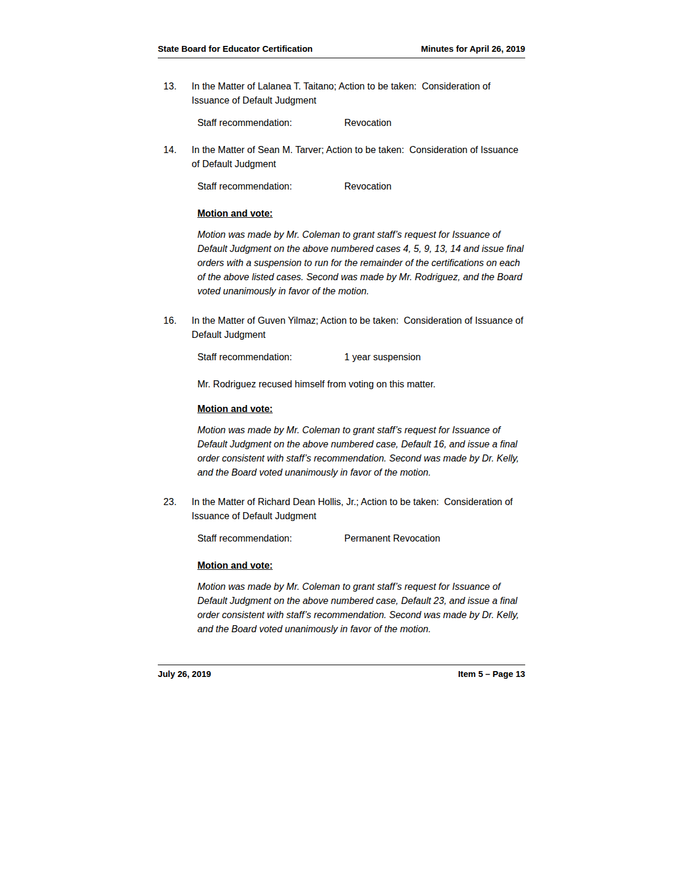State Board for Educator Certification Minutes for April 26, 2019
13.
In the Matter of Lalanea T. Taitano; Action to be taken: Consideration of Issuance of Default Judgment
Staff recommendation:
Revocation
14.
In the Matter of Sean M. Tarver; Action to be taken: Consideration of Issuance of Default Judgment
Staff recommendation:
Revocation
Motion and vote:
Motion was made by Mr. Coleman to grant staff’s request for Issuance of Default Judgment on the above numbered cases 4, 5, 9, 13, 14 and issue final orders with a suspension to run for the remainder of the certifications on each of the above listed cases. Second was made by Mr. Rodriguez, and the Board voted unanimously in favor of the motion.
16.
In the Matter of Guven Yilmaz; Action to be taken: Consideration of Issuance of Default Judgment
Staff recommendation:
1 year suspension
Mr. Rodriguez recused himself from voting on this matter.
Motion and vote:
Motion was made by Mr. Coleman to grant staff’s request for Issuance of Default Judgment on the above numbered case, Default 16, and issue a final order consistent with staff’s recommendation. Second was made by Dr. Kelly, and the Board voted unanimously in favor of the motion.
23.
In the Matter of Richard Dean Hollis, Jr.; Action to be taken: Consideration of Issuance of Default Judgment
Staff recommendation:
Permanent Revocation
Motion and vote:
Motion was made by Mr. Coleman to grant staff’s request for Issuance of Default Judgment on the above numbered case, Default 23, and issue a final order consistent with staff’s recommendation. Second was made by Dr. Kelly, and the Board voted unanimously in favor of the motion.
July 26, 2019 Item 5 – Page 13